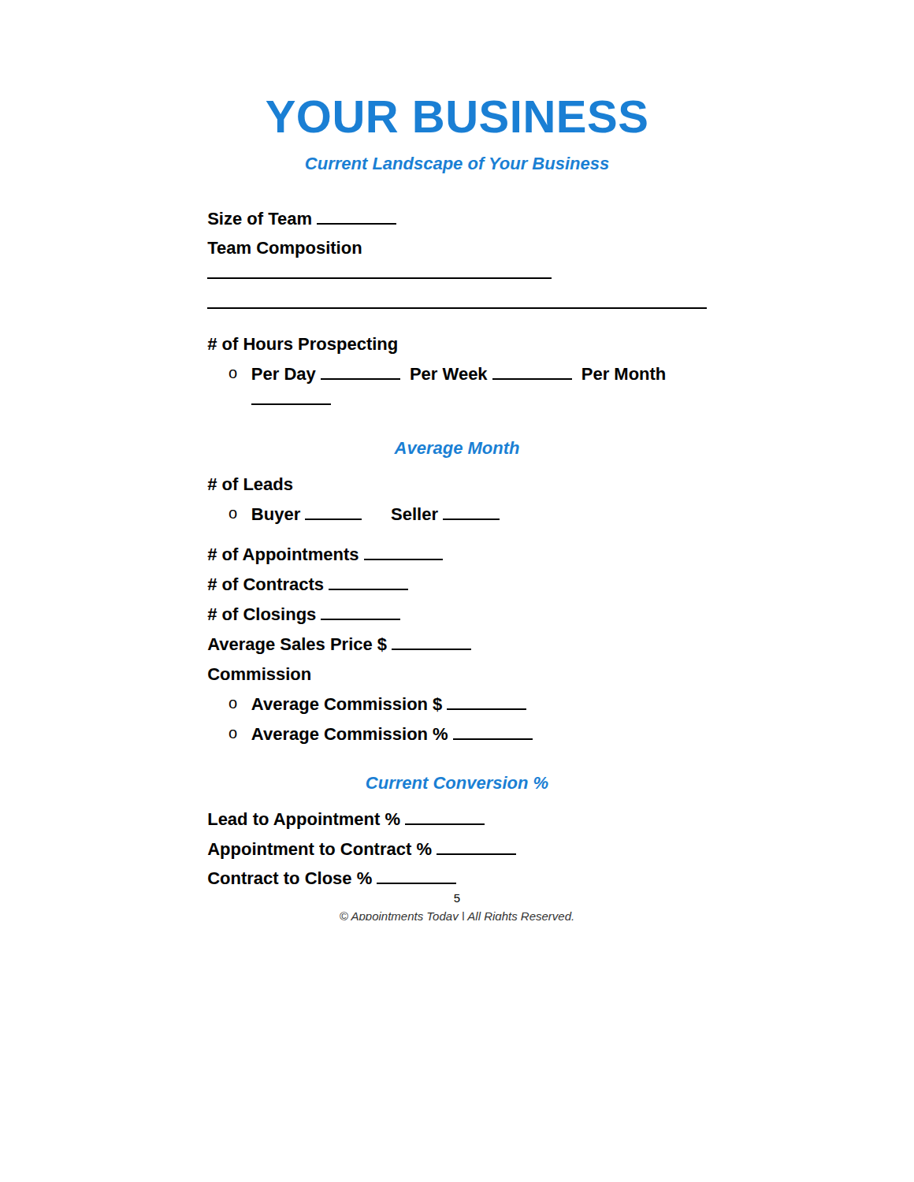YOUR BUSINESS
Current Landscape of Your Business
Size of Team
Team Composition
# of Hours Prospecting
Per Day Per Week Per Month
Average Month
# of Leads
Buyer Seller
# of Appointments
# of Contracts
# of Closings
Average Sales Price $
Commission
Average Commission $
Average Commission %
Current Conversion %
Lead to Appointment %
Appointment to Contract %
Contract to Close %
5
© Appointments Today | All Rights Reserved.